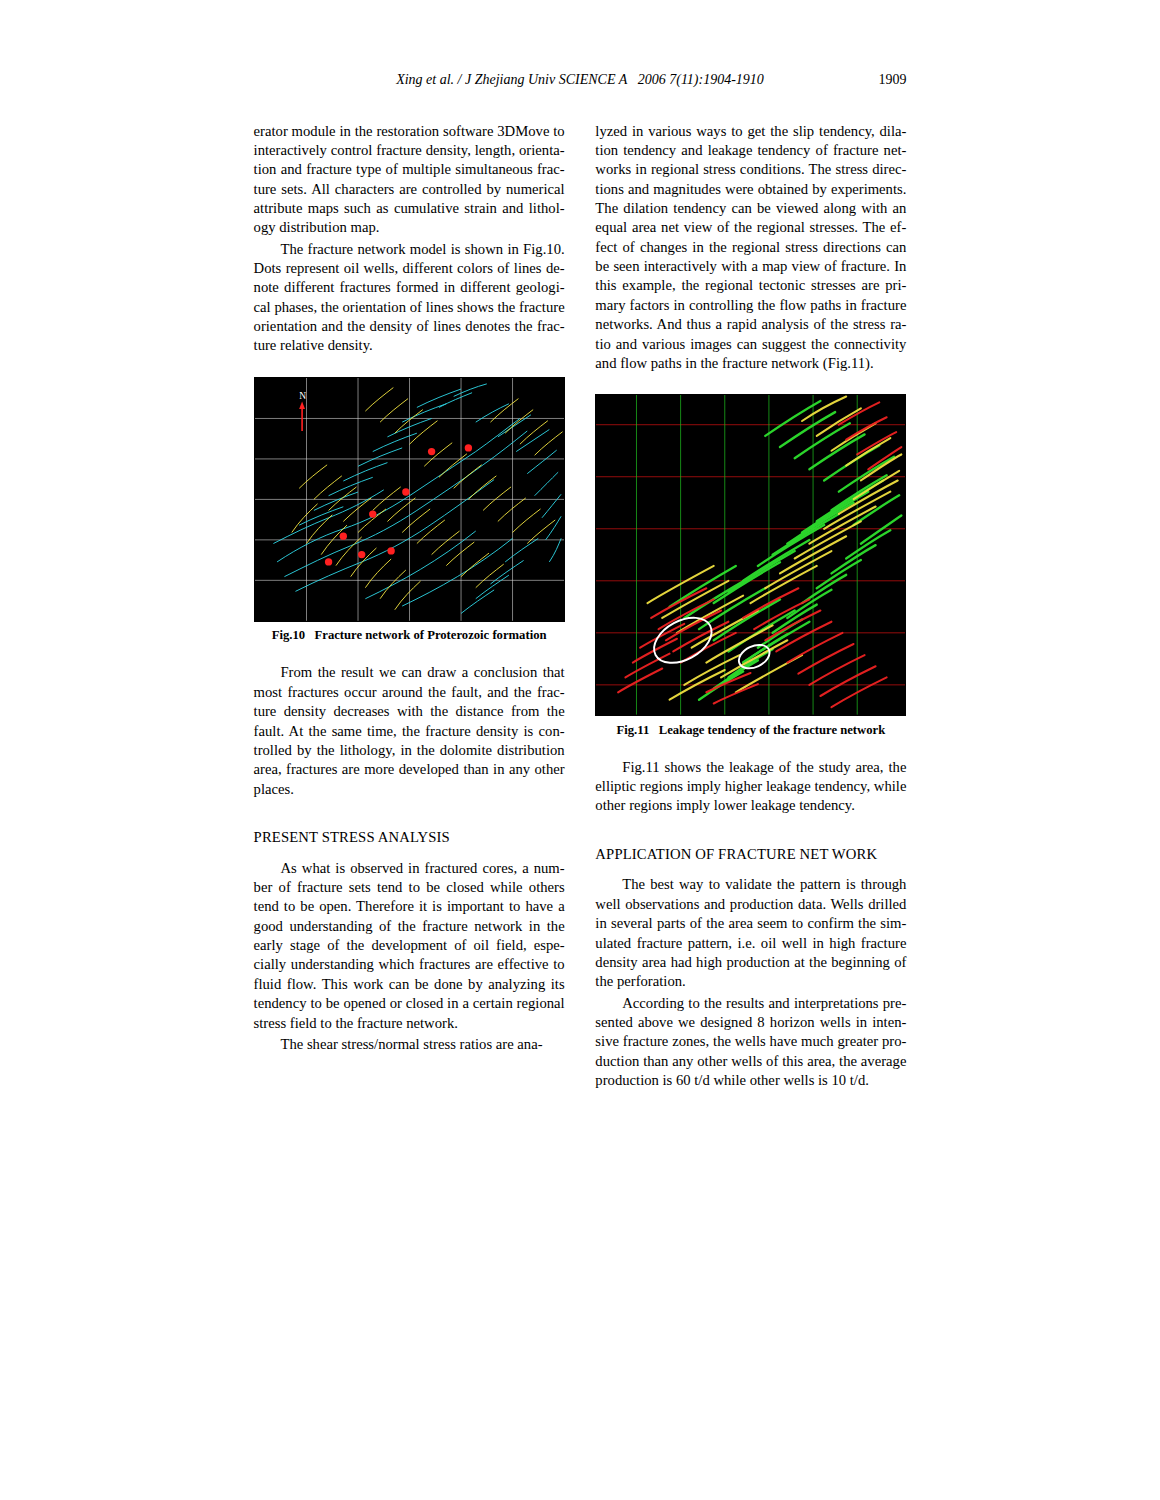Xing et al. / J Zhejiang Univ SCIENCE A 2006 7(11):1904-1910 1909
erator module in the restoration software 3DMove to interactively control fracture density, length, orientation and fracture type of multiple simultaneous fracture sets. All characters are controlled by numerical attribute maps such as cumulative strain and lithology distribution map.
The fracture network model is shown in Fig.10. Dots represent oil wells, different colors of lines denote different fractures formed in different geological phases, the orientation of lines shows the fracture orientation and the density of lines denotes the fracture relative density.
N
Fig.10 Fracture network of Proterozoic formation
From the result we can draw a conclusion that most fractures occur around the fault, and the fracture density decreases with the distance from the fault. At the same time, the fracture density is controlled by the lithology, in the dolomite distribution area, fractures are more developed than in any other places.
Present stress analysis
As what is observed in fractured cores, a number of fracture sets tend to be closed while others tend to be open. Therefore it is important to have a good understanding of the fracture network in the early stage of the development of oil field, especially understanding which fractures are effective to fluid flow. This work can be done by analyzing its tendency to be opened or closed in a certain regional stress field to the fracture network.
The shear stress/normal stress ratios are ana-
lyzed in various ways to get the slip tendency, dilation tendency and leakage tendency of fracture networks in regional stress conditions. The stress directions and magnitudes were obtained by experiments. The dilation tendency can be viewed along with an equal area net view of the regional stresses. The effect of changes in the regional stress directions can be seen interactively with a map view of fracture. In this example, the regional tectonic stresses are primary factors in controlling the flow paths in fracture networks. And thus a rapid analysis of the stress ratio and various images can suggest the connectivity and flow paths in the fracture network (Fig.11).
Fig.11 Leakage tendency of the fracture network
Fig.11 shows the leakage of the study area, the elliptic regions imply higher leakage tendency, while other regions imply lower leakage tendency.
Application of fracture net work
The best way to validate the pattern is through well observations and production data. Wells drilled in several parts of the area seem to confirm the simulated fracture pattern, i.e. oil well in high fracture density area had high production at the beginning of the perforation.
According to the results and interpretations presented above we designed 8 horizon wells in intensive fracture zones, the wells have much greater production than any other wells of this area, the average production is 60 t/d while other wells is 10 t/d.